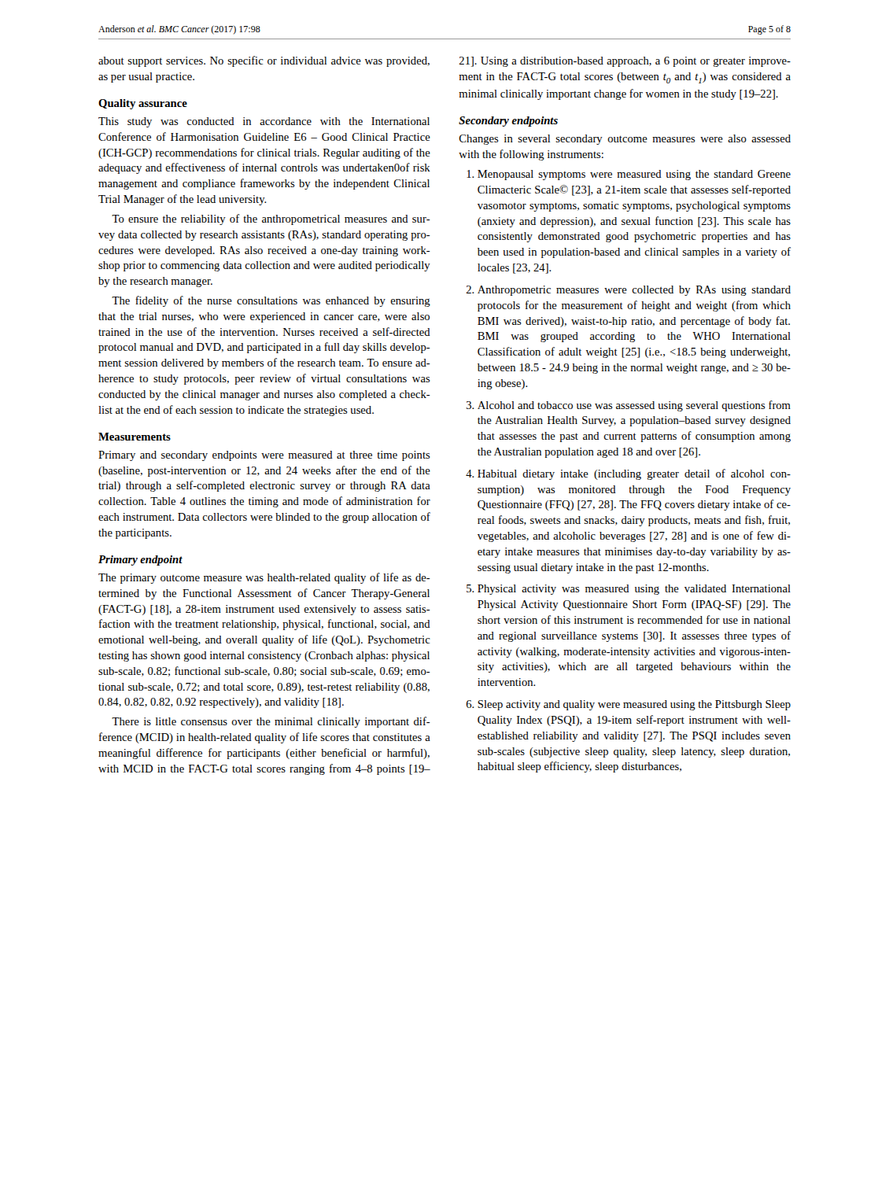Anderson et al. BMC Cancer (2017) 17:98
Page 5 of 8
about support services. No specific or individual advice was provided, as per usual practice.
Quality assurance
This study was conducted in accordance with the International Conference of Harmonisation Guideline E6 – Good Clinical Practice (ICH-GCP) recommendations for clinical trials. Regular auditing of the adequacy and effectiveness of internal controls was undertaken0of risk management and compliance frameworks by the independent Clinical Trial Manager of the lead university.
To ensure the reliability of the anthropometrical measures and survey data collected by research assistants (RAs), standard operating procedures were developed. RAs also received a one-day training workshop prior to commencing data collection and were audited periodically by the research manager.
The fidelity of the nurse consultations was enhanced by ensuring that the trial nurses, who were experienced in cancer care, were also trained in the use of the intervention. Nurses received a self-directed protocol manual and DVD, and participated in a full day skills development session delivered by members of the research team. To ensure adherence to study protocols, peer review of virtual consultations was conducted by the clinical manager and nurses also completed a checklist at the end of each session to indicate the strategies used.
Measurements
Primary and secondary endpoints were measured at three time points (baseline, post-intervention or 12, and 24 weeks after the end of the trial) through a self-completed electronic survey or through RA data collection. Table 4 outlines the timing and mode of administration for each instrument. Data collectors were blinded to the group allocation of the participants.
Primary endpoint
The primary outcome measure was health-related quality of life as determined by the Functional Assessment of Cancer Therapy-General (FACT-G) [18], a 28-item instrument used extensively to assess satisfaction with the treatment relationship, physical, functional, social, and emotional well-being, and overall quality of life (QoL). Psychometric testing has shown good internal consistency (Cronbach alphas: physical sub-scale, 0.82; functional sub-scale, 0.80; social sub-scale, 0.69; emotional sub-scale, 0.72; and total score, 0.89), test-retest reliability (0.88, 0.84, 0.82, 0.82, 0.92 respectively), and validity [18].
There is little consensus over the minimal clinically important difference (MCID) in health-related quality of life scores that constitutes a meaningful difference for participants (either beneficial or harmful), with MCID in the FACT-G total scores ranging from 4–8 points [19–21]. Using a distribution-based approach, a 6 point or greater improvement in the FACT-G total scores (between t0 and t1) was considered a minimal clinically important change for women in the study [19–22].
Secondary endpoints
Changes in several secondary outcome measures were also assessed with the following instruments:
Menopausal symptoms were measured using the standard Greene Climacteric Scale© [23], a 21-item scale that assesses self-reported vasomotor symptoms, somatic symptoms, psychological symptoms (anxiety and depression), and sexual function [23]. This scale has consistently demonstrated good psychometric properties and has been used in population-based and clinical samples in a variety of locales [23, 24].
Anthropometric measures were collected by RAs using standard protocols for the measurement of height and weight (from which BMI was derived), waist-to-hip ratio, and percentage of body fat. BMI was grouped according to the WHO International Classification of adult weight [25] (i.e., <18.5 being underweight, between 18.5 - 24.9 being in the normal weight range, and ≥ 30 being obese).
Alcohol and tobacco use was assessed using several questions from the Australian Health Survey, a population–based survey designed that assesses the past and current patterns of consumption among the Australian population aged 18 and over [26].
Habitual dietary intake (including greater detail of alcohol consumption) was monitored through the Food Frequency Questionnaire (FFQ) [27, 28]. The FFQ covers dietary intake of cereal foods, sweets and snacks, dairy products, meats and fish, fruit, vegetables, and alcoholic beverages [27, 28] and is one of few dietary intake measures that minimises day-to-day variability by assessing usual dietary intake in the past 12-months.
Physical activity was measured using the validated International Physical Activity Questionnaire Short Form (IPAQ-SF) [29]. The short version of this instrument is recommended for use in national and regional surveillance systems [30]. It assesses three types of activity (walking, moderate-intensity activities and vigorous-intensity activities), which are all targeted behaviours within the intervention.
Sleep activity and quality were measured using the Pittsburgh Sleep Quality Index (PSQI), a 19-item self-report instrument with well-established reliability and validity [27]. The PSQI includes seven sub-scales (subjective sleep quality, sleep latency, sleep duration, habitual sleep efficiency, sleep disturbances,